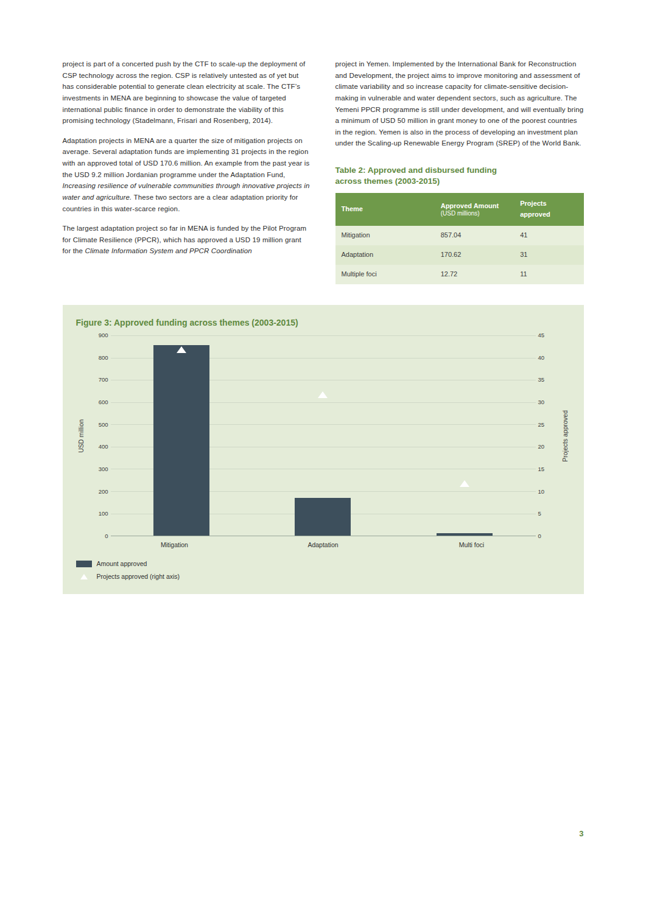project is part of a concerted push by the CTF to scale-up the deployment of CSP technology across the region. CSP is relatively untested as of yet but has considerable potential to generate clean electricity at scale. The CTF’s investments in MENA are beginning to showcase the value of targeted international public finance in order to demonstrate the viability of this promising technology (Stadelmann, Frisari and Rosenberg, 2014).
Adaptation projects in MENA are a quarter the size of mitigation projects on average. Several adaptation funds are implementing 31 projects in the region with an approved total of USD 170.6 million. An example from the past year is the USD 9.2 million Jordanian programme under the Adaptation Fund, Increasing resilience of vulnerable communities through innovative projects in water and agriculture. These two sectors are a clear adaptation priority for countries in this water-scarce region.
The largest adaptation project so far in MENA is funded by the Pilot Program for Climate Resilience (PPCR), which has approved a USD 19 million grant for the Climate Information System and PPCR Coordination
project in Yemen. Implemented by the International Bank for Reconstruction and Development, the project aims to improve monitoring and assessment of climate variability and so increase capacity for climate-sensitive decision-making in vulnerable and water dependent sectors, such as agriculture. The Yemeni PPCR programme is still under development, and will eventually bring a minimum of USD 50 million in grant money to one of the poorest countries in the region. Yemen is also in the process of developing an investment plan under the Scaling-up Renewable Energy Program (SREP) of the World Bank.
Table 2: Approved and disbursed funding
across themes (2003-2015)
| Theme | Approved Amount (USD millions) | Projects approved |
| --- | --- | --- |
| Mitigation | 857.04 | 41 |
| Adaptation | 170.62 | 31 |
| Multiple foci | 12.72 | 11 |
Figure 3: Approved funding across themes (2003-2015)
USD million
900 800 700 600 500 400 300 200 100 0
45 40 35 30 25 20 15 10 5 0
Projects approved
Mitigation
Adaptation
Multi foci
Amount approved
Projects approved (right axis)
3